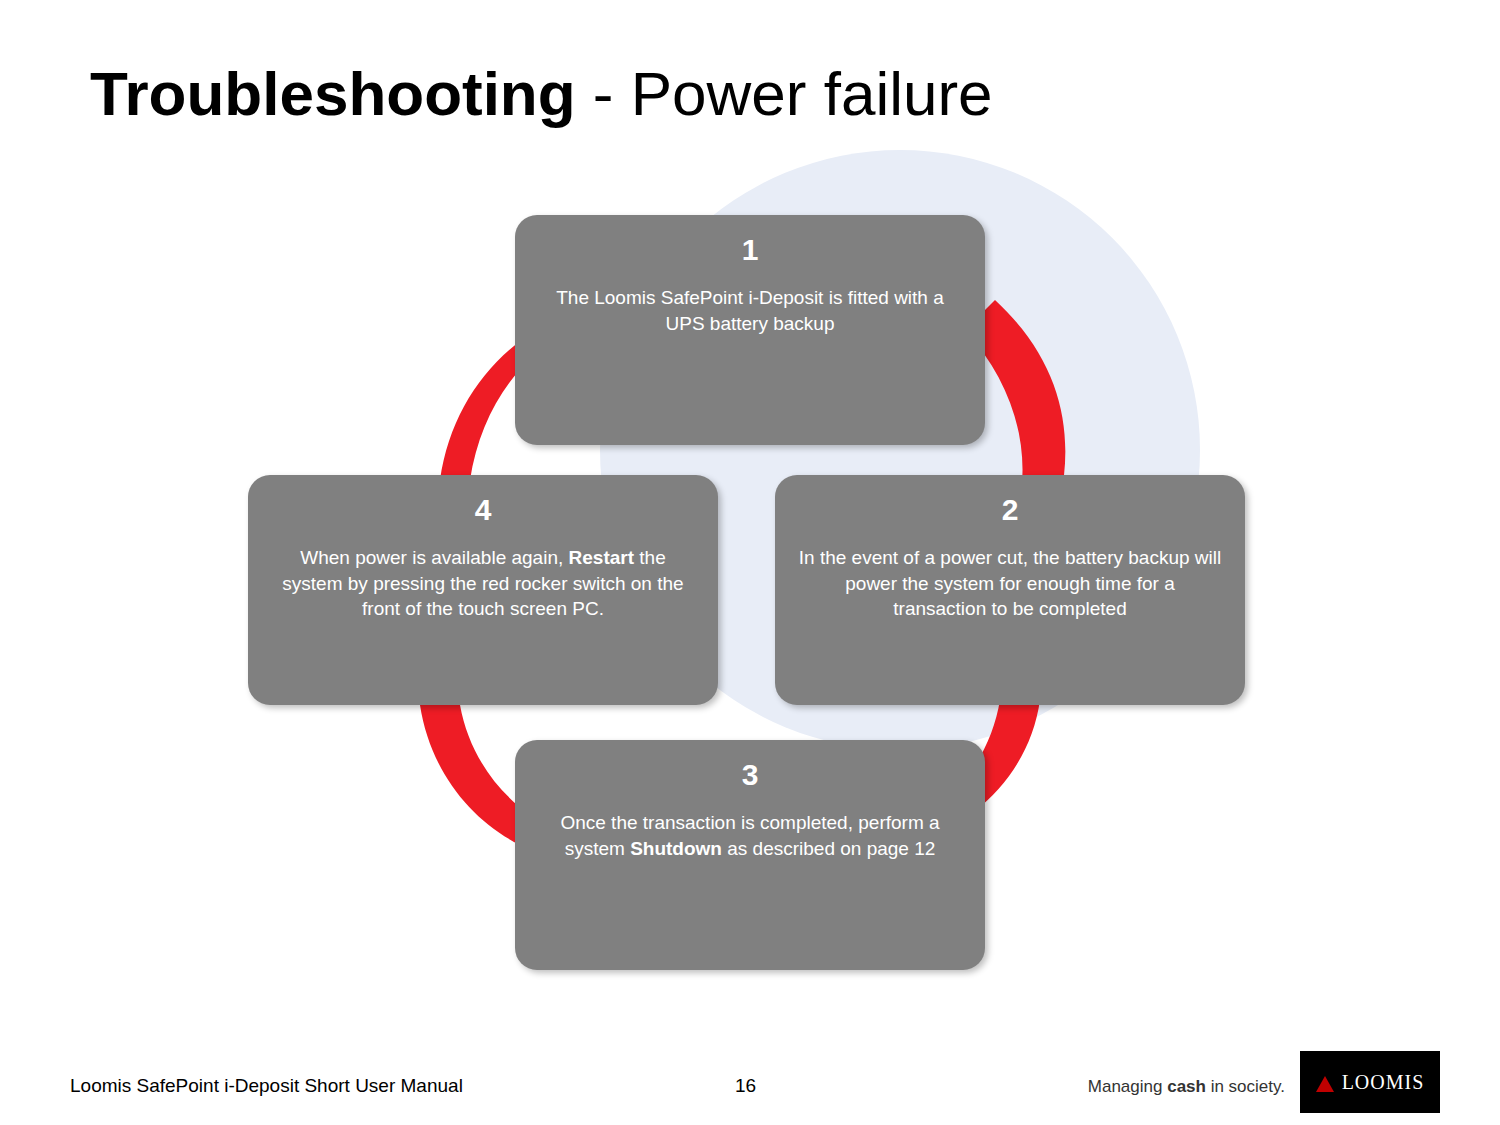Troubleshooting - Power failure
1
The Loomis SafePoint i-Deposit is fitted with a UPS battery backup
2
In the event of a power cut, the battery backup will power the system for enough time for a transaction to be completed
3
Once the transaction is completed, perform a system Shutdown as described on page 12
4
When power is available again, Restart the system by pressing the red rocker switch on the front of the touch screen PC.
Loomis SafePoint i-Deposit Short User Manual
16
Managing cash in society.
LOOMIS